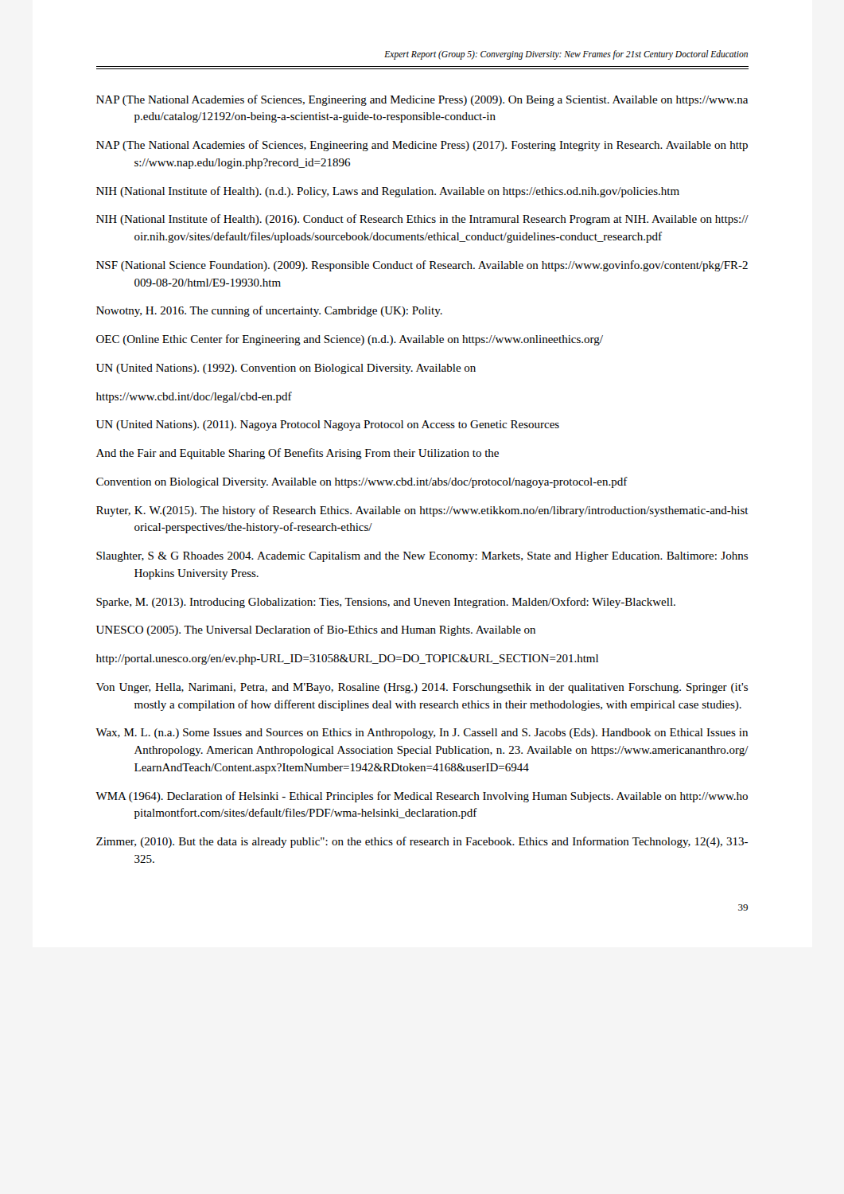Expert Report (Group 5): Converging Diversity: New Frames for 21st Century Doctoral Education
NAP (The National Academies of Sciences, Engineering and Medicine Press) (2009). On Being a Scientist. Available on https://www.nap.edu/catalog/12192/on-being-a-scientist-a-guide-to-responsible-conduct-in
NAP (The National Academies of Sciences, Engineering and Medicine Press) (2017). Fostering Integrity in Research. Available on https://www.nap.edu/login.php?record_id=21896
NIH (National Institute of Health). (n.d.). Policy, Laws and Regulation. Available on https://ethics.od.nih.gov/policies.htm
NIH (National Institute of Health). (2016). Conduct of Research Ethics in the Intramural Research Program at NIH. Available on https://oir.nih.gov/sites/default/files/uploads/sourcebook/documents/ethical_conduct/guidelines-conduct_research.pdf
NSF (National Science Foundation). (2009). Responsible Conduct of Research. Available on https://www.govinfo.gov/content/pkg/FR-2009-08-20/html/E9-19930.htm
Nowotny, H. 2016. The cunning of uncertainty. Cambridge (UK): Polity.
OEC (Online Ethic Center for Engineering and Science) (n.d.). Available on https://www.onlineethics.org/
UN (United Nations). (1992). Convention on Biological Diversity. Available on
https://www.cbd.int/doc/legal/cbd-en.pdf
UN (United Nations). (2011). Nagoya Protocol Nagoya Protocol on Access to Genetic Resources
And the Fair and Equitable Sharing Of Benefits Arising From their Utilization to the
Convention on Biological Diversity. Available on https://www.cbd.int/abs/doc/protocol/nagoya-protocol-en.pdf
Ruyter, K. W.(2015). The history of Research Ethics. Available on https://www.etikkom.no/en/library/introduction/systhematic-and-historical-perspectives/the-history-of-research-ethics/
Slaughter, S & G Rhoades 2004. Academic Capitalism and the New Economy: Markets, State and Higher Education. Baltimore: Johns Hopkins University Press.
Sparke, M. (2013). Introducing Globalization: Ties, Tensions, and Uneven Integration. Malden/Oxford: Wiley-Blackwell.
UNESCO (2005). The Universal Declaration of Bio-Ethics and Human Rights. Available on
http://portal.unesco.org/en/ev.php-URL_ID=31058&URL_DO=DO_TOPIC&URL_SECTION=201.html
Von Unger, Hella, Narimani, Petra, and M'Bayo, Rosaline (Hrsg.) 2014. Forschungsethik in der qualitativen Forschung. Springer (it's mostly a compilation of how different disciplines deal with research ethics in their methodologies, with empirical case studies).
Wax, M. L. (n.a.) Some Issues and Sources on Ethics in Anthropology, In J. Cassell and S. Jacobs (Eds). Handbook on Ethical Issues in Anthropology. American Anthropological Association Special Publication, n. 23. Available on https://www.americananthro.org/LearnAndTeach/Content.aspx?ItemNumber=1942&RDtoken=4168&userID=6944
WMA (1964). Declaration of Helsinki - Ethical Principles for Medical Research Involving Human Subjects. Available on http://www.hopitalmontfort.com/sites/default/files/PDF/wma-helsinki_declaration.pdf
Zimmer, (2010). But the data is already public": on the ethics of research in Facebook. Ethics and Information Technology, 12(4), 313-325.
39